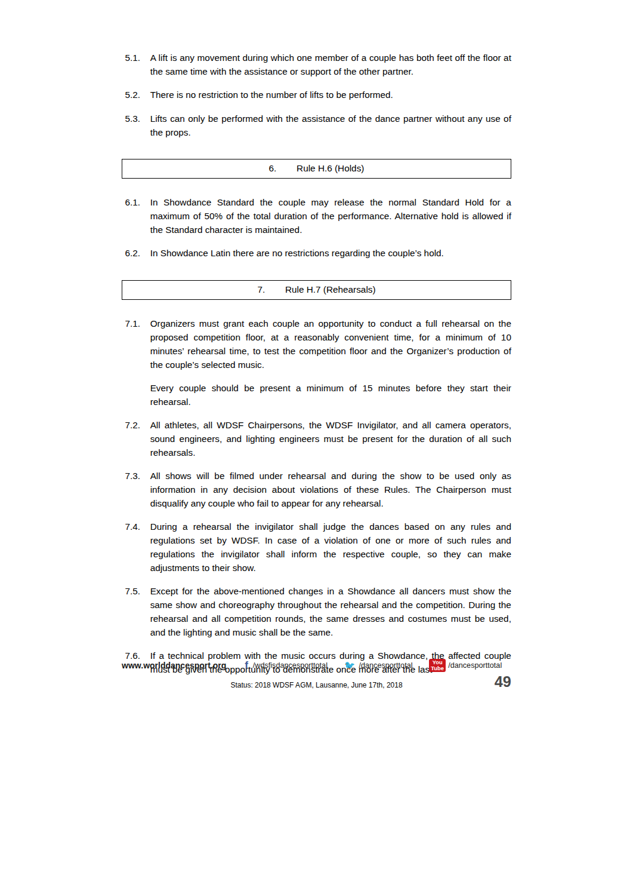5.1.
A lift is any movement during which one member of a couple has both feet off the floor at the same time with the assistance or support of the other partner.
5.2.
There is no restriction to the number of lifts to be performed.
5.3.
Lifts can only be performed with the assistance of the dance partner without any use of the props.
6. Rule H.6 (Holds)
6.1.
In Showdance Standard the couple may release the normal Standard Hold for a maximum of 50% of the total duration of the performance. Alternative hold is allowed if the Standard character is maintained.
6.2.
In Showdance Latin there are no restrictions regarding the couple’s hold.
7. Rule H.7 (Rehearsals)
7.1.
Organizers must grant each couple an opportunity to conduct a full rehearsal on the proposed competition floor, at a reasonably convenient time, for a minimum of 10 minutes’ rehearsal time, to test the competition floor and the Organizer’s production of the couple’s selected music.
Every couple should be present a minimum of 15 minutes before they start their rehearsal.
7.2.
All athletes, all WDSF Chairpersons, the WDSF Invigilator, and all camera operators, sound engineers, and lighting engineers must be present for the duration of all such rehearsals.
7.3.
All shows will be filmed under rehearsal and during the show to be used only as information in any decision about violations of these Rules. The Chairperson must disqualify any couple who fail to appear for any rehearsal.
7.4.
During a rehearsal the invigilator shall judge the dances based on any rules and regulations set by WDSF. In case of a violation of one or more of such rules and regulations the invigilator shall inform the respective couple, so they can make adjustments to their show.
7.5.
Except for the above-mentioned changes in a Showdance all dancers must show the same show and choreography throughout the rehearsal and the competition. During the rehearsal and all competition rounds, the same dresses and costumes must be used, and the lighting and music shall be the same.
7.6.
If a technical problem with the music occurs during a Showdance, the affected couple must be given the opportunity to demonstrate once more after the last
www.worlddancesport.org f/wdsfisdancesporttotal 🐦/dancesporttotal You
Tube/dancesporttotal
Status: 2018 WDSF AGM, Lausanne, June 17th, 2018 49